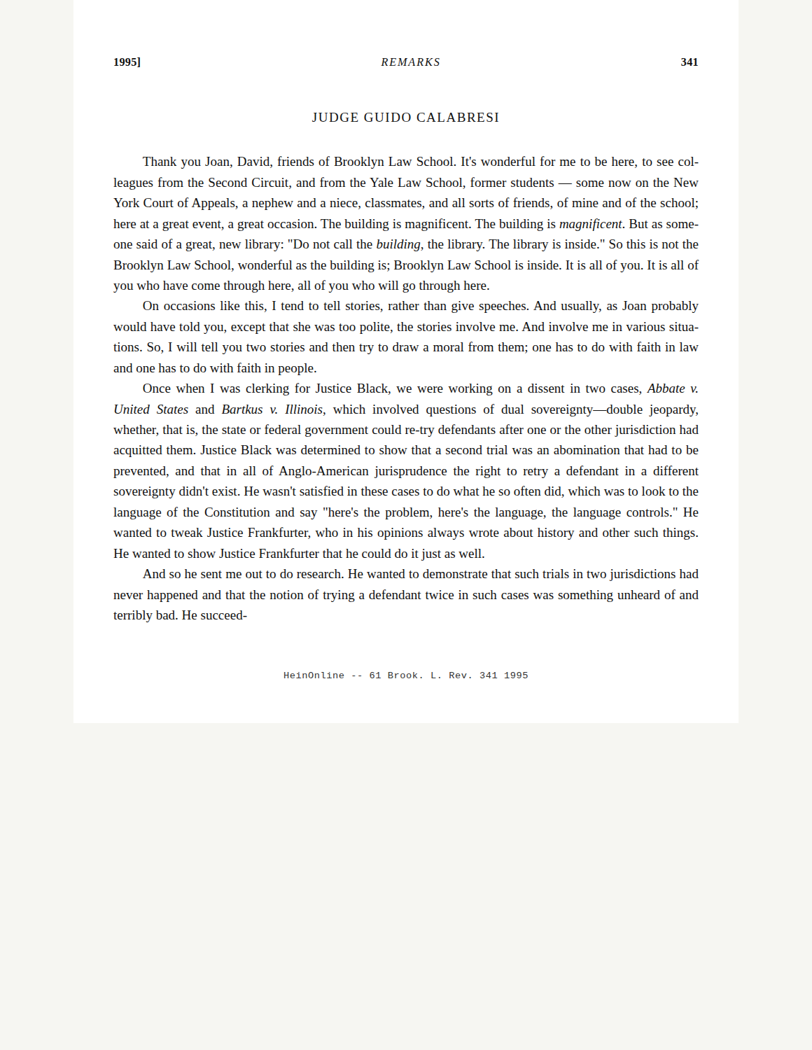1995] Remarks 341
Judge Guido Calabresi
Thank you Joan, David, friends of Brooklyn Law School. It's wonderful for me to be here, to see colleagues from the Second Circuit, and from the Yale Law School, former students — some now on the New York Court of Appeals, a nephew and a niece, classmates, and all sorts of friends, of mine and of the school; here at a great event, a great occasion. The building is magnificent. The building is magnificent. But as someone said of a great, new library: "Do not call the building, the library. The library is inside." So this is not the Brooklyn Law School, wonderful as the building is; Brooklyn Law School is inside. It is all of you. It is all of you who have come through here, all of you who will go through here.
On occasions like this, I tend to tell stories, rather than give speeches. And usually, as Joan probably would have told you, except that she was too polite, the stories involve me. And involve me in various situations. So, I will tell you two stories and then try to draw a moral from them; one has to do with faith in law and one has to do with faith in people.
Once when I was clerking for Justice Black, we were working on a dissent in two cases, Abbate v. United States and Bartkus v. Illinois, which involved questions of dual sovereignty—double jeopardy, whether, that is, the state or federal government could re-try defendants after one or the other jurisdiction had acquitted them. Justice Black was determined to show that a second trial was an abomination that had to be prevented, and that in all of Anglo-American jurisprudence the right to retry a defendant in a different sovereignty didn't exist. He wasn't satisfied in these cases to do what he so often did, which was to look to the language of the Constitution and say "here's the problem, here's the language, the language controls." He wanted to tweak Justice Frankfurter, who in his opinions always wrote about history and other such things. He wanted to show Justice Frankfurter that he could do it just as well.
And so he sent me out to do research. He wanted to demonstrate that such trials in two jurisdictions had never happened and that the notion of trying a defendant twice in such cases was something unheard of and terribly bad. He succeed-
HeinOnline -- 61 Brook. L. Rev. 341 1995